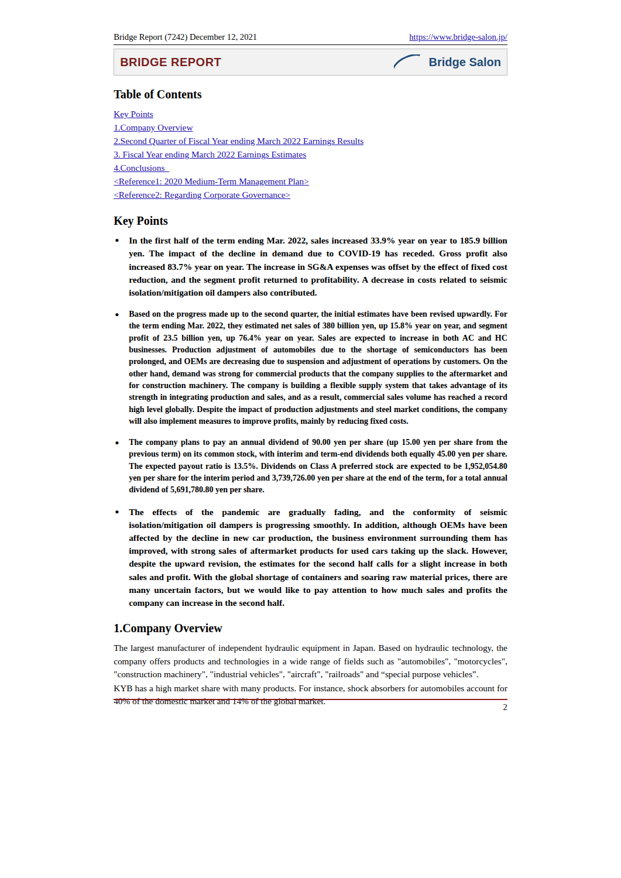Bridge Report (7242) December 12, 2021
https://www.bridge-salon.jp/
BRIDGE REPORT
Bridge Salon
Table of Contents
Key Points 1.Company Overview 2.Second Quarter of Fiscal Year ending March 2022 Earnings Results 3. Fiscal Year ending March 2022 Earnings Estimates 4.Conclusions <Reference1: 2020 Medium-Term Management Plan> <Reference2: Regarding Corporate Governance>
Key Points
In the first half of the term ending Mar. 2022, sales increased 33.9% year on year to 185.9 billion yen. The impact of the decline in demand due to COVID-19 has receded. Gross profit also increased 83.7% year on year. The increase in SG&A expenses was offset by the effect of fixed cost reduction, and the segment profit returned to profitability. A decrease in costs related to seismic isolation/mitigation oil dampers also contributed.
Based on the progress made up to the second quarter, the initial estimates have been revised upwardly. For the term ending Mar. 2022, they estimated net sales of 380 billion yen, up 15.8% year on year, and segment profit of 23.5 billion yen, up 76.4% year on year. Sales are expected to increase in both AC and HC businesses. Production adjustment of automobiles due to the shortage of semiconductors has been prolonged, and OEMs are decreasing due to suspension and adjustment of operations by customers. On the other hand, demand was strong for commercial products that the company supplies to the aftermarket and for construction machinery. The company is building a flexible supply system that takes advantage of its strength in integrating production and sales, and as a result, commercial sales volume has reached a record high level globally. Despite the impact of production adjustments and steel market conditions, the company will also implement measures to improve profits, mainly by reducing fixed costs.
The company plans to pay an annual dividend of 90.00 yen per share (up 15.00 yen per share from the previous term) on its common stock, with interim and term-end dividends both equally 45.00 yen per share. The expected payout ratio is 13.5%. Dividends on Class A preferred stock are expected to be 1,952,054.80 yen per share for the interim period and 3,739,726.00 yen per share at the end of the term, for a total annual dividend of 5,691,780.80 yen per share.
The effects of the pandemic are gradually fading, and the conformity of seismic isolation/mitigation oil dampers is progressing smoothly. In addition, although OEMs have been affected by the decline in new car production, the business environment surrounding them has improved, with strong sales of aftermarket products for used cars taking up the slack. However, despite the upward revision, the estimates for the second half calls for a slight increase in both sales and profit. With the global shortage of containers and soaring raw material prices, there are many uncertain factors, but we would like to pay attention to how much sales and profits the company can increase in the second half.
1.Company Overview
The largest manufacturer of independent hydraulic equipment in Japan. Based on hydraulic technology, the company offers products and technologies in a wide range of fields such as "automobiles", "motorcycles", "construction machinery", "industrial vehicles", "aircraft", "railroads" and “special purpose vehicles”.
KYB has a high market share with many products. For instance, shock absorbers for automobiles account for 40% of the domestic market and 14% of the global market.
2